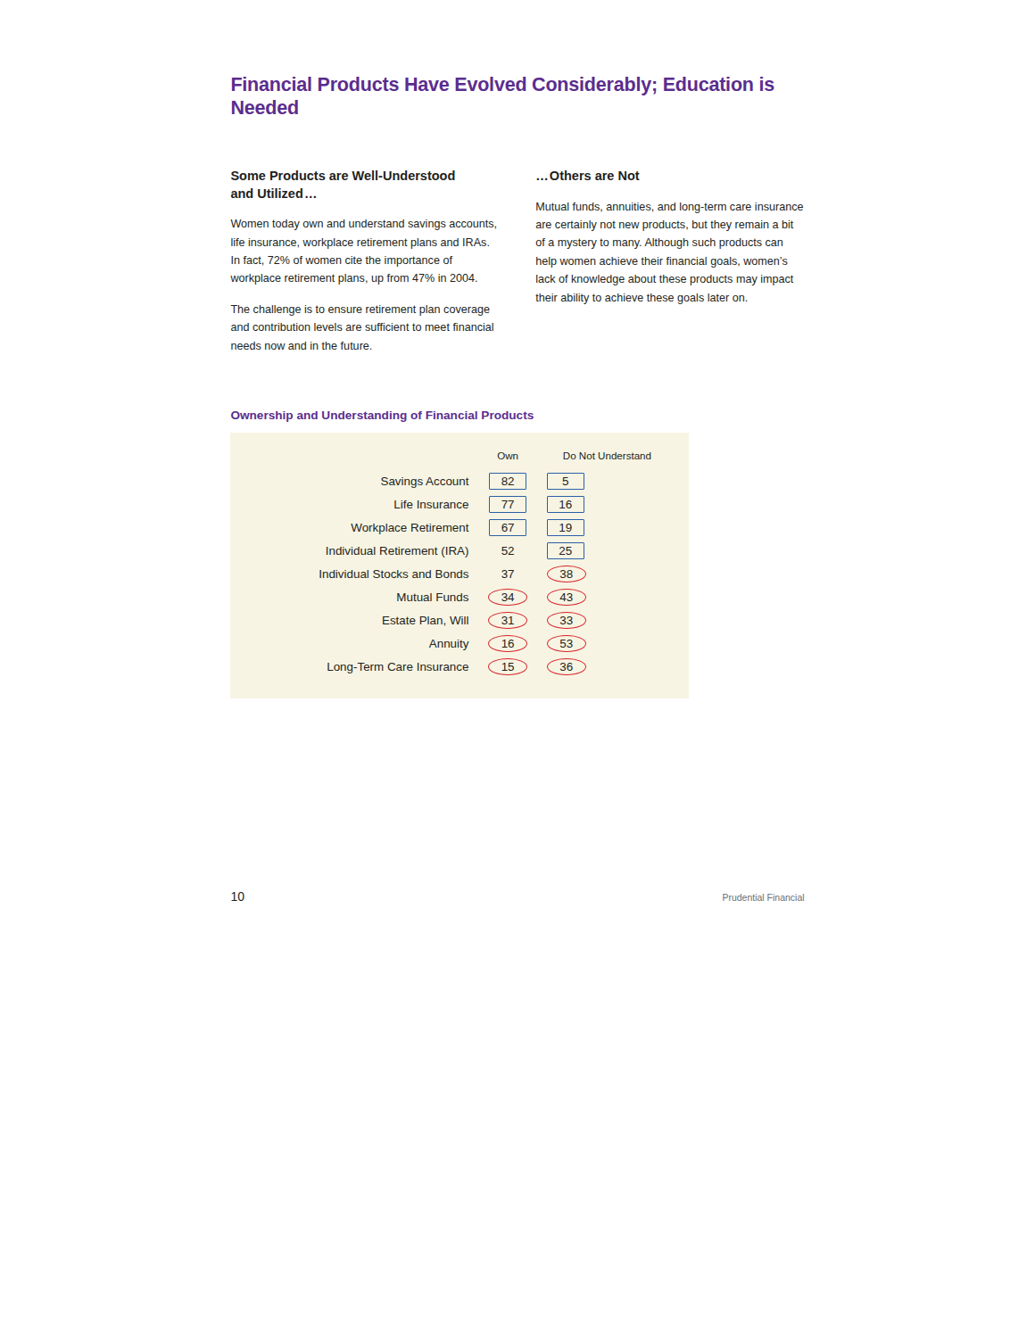Financial Products Have Evolved Considerably; Education is Needed
Some Products are Well-Understood
and Utilized …
Women today own and understand savings accounts, life insurance, workplace retirement plans and IRAs. In fact, 72% of women cite the importance of workplace retirement plans, up from 47% in 2004.
The challenge is to ensure retirement plan coverage and contribution levels are sufficient to meet financial needs now and in the future.
… Others are Not
Mutual funds, annuities, and long-term care insurance are certainly not new products, but they remain a bit of a mystery to many. Although such products can help women achieve their financial goals, women’s lack of knowledge about these products may impact their ability to achieve these goals later on.
Ownership and Understanding of Financial Products
| | Own | Do Not Understand |
| --- | --- | --- |
| Savings Account | 82 | 5 |
| Life Insurance | 77 | 16 |
| Workplace Retirement | 67 | 19 |
| Individual Retirement (IRA) | 52 | 25 |
| Individual Stocks and Bonds | 37 | 38 |
| Mutual Funds | 34 | 43 |
| Estate Plan, Will | 31 | 33 |
| Annuity | 16 | 53 |
| Long-Term Care Insurance | 15 | 36 |
10 Prudential Financial